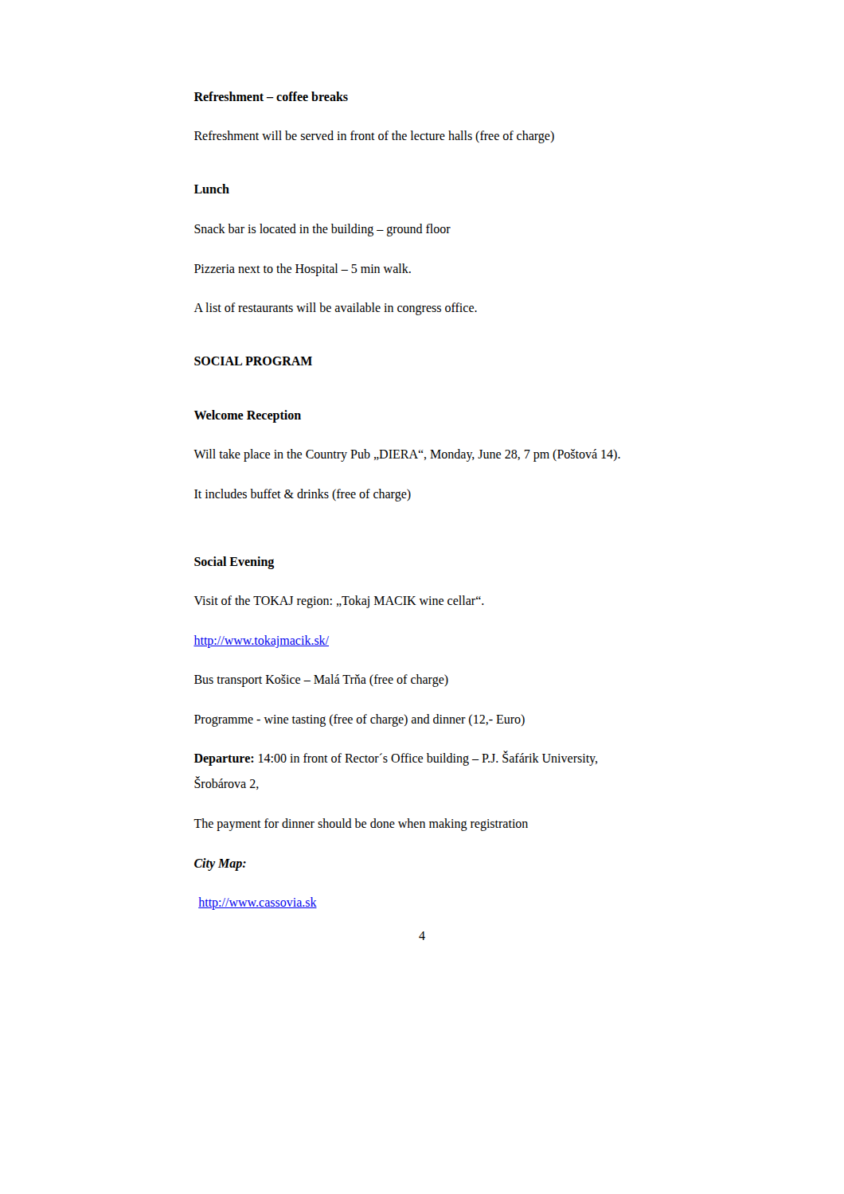Refreshment – coffee breaks
Refreshment will be served in front of the lecture halls (free of charge)
Lunch
Snack bar is located in the building – ground floor
Pizzeria next to the Hospital – 5 min walk.
A list of restaurants will be available in congress office.
SOCIAL PROGRAM
Welcome Reception
Will take place in the Country Pub „DIERA“, Monday, June 28, 7 pm (Poštová 14).
It includes buffet & drinks (free of charge)
Social Evening
Visit of the TOKAJ region: „Tokaj MACIK wine cellar“.
http://www.tokajmacik.sk/
Bus transport Košice – Malá Trňa (free of charge)
Programme - wine tasting (free of charge) and dinner (12,- Euro)
Departure: 14:00 in front of Rector´s Office building – P.J. Šafárik University, Šrobárova 2,
The payment for dinner should be done when making registration
City Map:
http://www.cassovia.sk
4